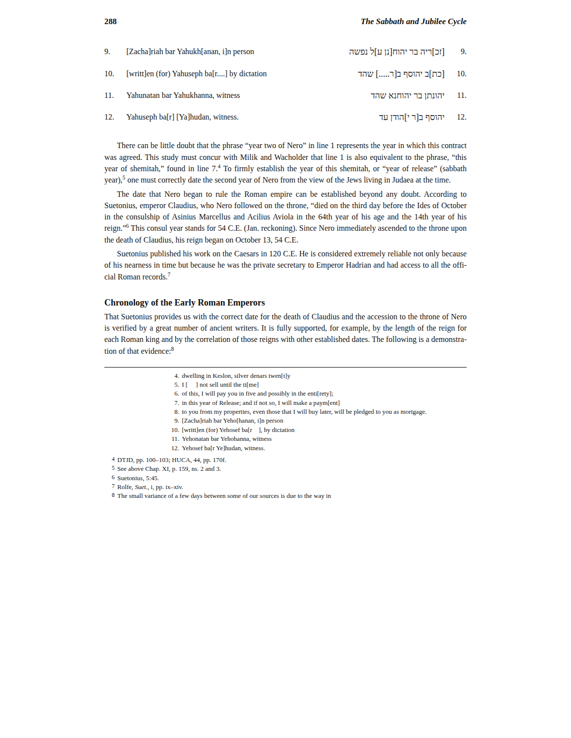288 The Sabbath and Jubilee Cycle
9. [Zacha]riah bar Yahukh[anan, i]n person [זכ]ריה בר יהוח[נן ע]ל נפשה 9.
10. [writt]en (for) Yahuseph ba[r....] by dictation [כת]ב יהוסף ב[ר.....] שהד 10.
11. Yahunatan bar Yahukhanna, witness יהונתן בר יהוחנא שהד 11.
12. Yahuseph ba[r] [Ya]hudan, witness. יהוסף ב[ר י]הודן עד 12.
There can be little doubt that the phrase “year two of Nero” in line 1 represents the year in which this contract was agreed. This study must concur with Milik and Wacholder that line 1 is also equivalent to the phrase, “this year of shemitah,” found in line 7.4 To firmly establish the year of this shemitah, or “year of release” (sabbath year),5 one must correctly date the second year of Nero from the view of the Jews living in Judaea at the time.
The date that Nero began to rule the Roman empire can be established beyond any doubt. According to Suetonius, emperor Claudius, who Nero followed on the throne, “died on the third day before the Ides of October in the consulship of Asinius Marcellus and Acilius Aviola in the 64th year of his age and the 14th year of his reign.”6 This consul year stands for 54 C.E. (Jan. reckoning). Since Nero immediately ascended to the throne upon the death of Claudius, his reign began on October 13, 54 C.E.
Suetonius published his work on the Caesars in 120 C.E. He is considered extremely reliable not only because of his nearness in time but because he was the private secretary to Emperor Hadrian and had access to all the official Roman records.7
Chronology of the Early Roman Emperors
That Suetonius provides us with the correct date for the death of Claudius and the accession to the throne of Nero is verified by a great number of ancient writers. It is fully supported, for example, by the length of the reign for each Roman king and by the correlation of those reigns with other established dates. The following is a demonstration of that evidence:8
4. dwelling in Keslon, silver denars twen[t]y
5. I [ ] not sell until the ti[me]
6. of this, I will pay you in five and possibly in the enti[rety];
7. in this year of Release; and if not so, I will make a paym[ent]
8. to you from my properties, even those that I will buy later, will be pledged to you as mortgage.
9.[Zacha]riah bar Yeho[hanan, i]n person
10.[writt]en (for) Yehosef ba[r ], by dictation
11. Yehonatan bar Yehohanna, witness
12. Yehosef ba[r Ye]hudan, witness.
4 DTJD, pp. 100–103; HUCA, 44, pp. 170f.
5 See above Chap. XI, p. 159, ns. 2 and 3.
6 Suetonius, 5:45.
7 Rolfe, Suet., i, pp. ix–xiv.
8 The small variance of a few days between some of our sources is due to the way in